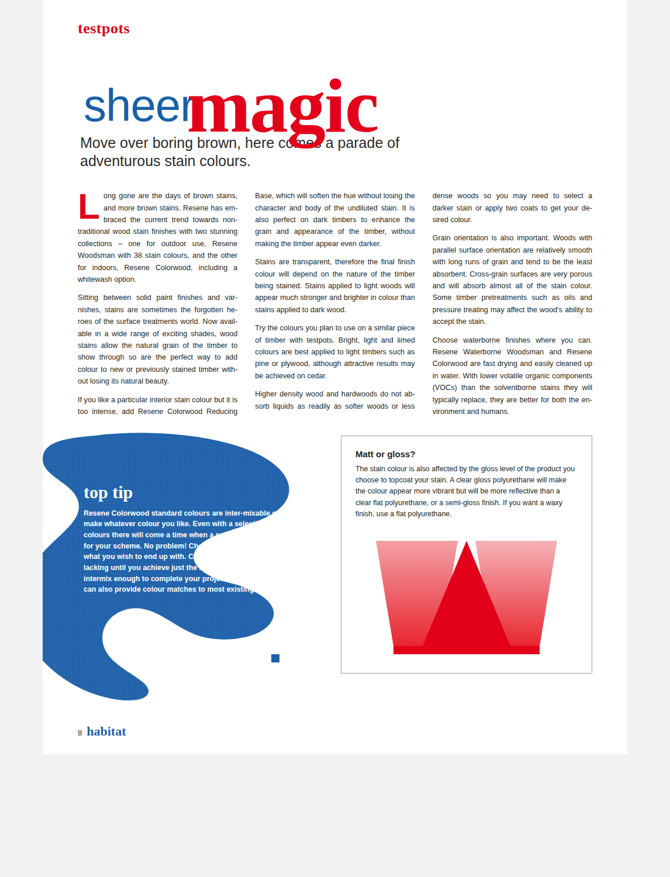testpots
sheer magic
Move over boring brown, here comes a parade of adventurous stain colours.
Long gone are the days of brown stains, and more brown stains. Resene has embraced the current trend towards non-traditional wood stain finishes with two stunning collections – one for outdoor use, Resene Woodsman with 38 stain colours, and the other for indoors, Resene Colorwood, including a whitewash option.
Sitting between solid paint finishes and varnishes, stains are sometimes the forgotten heroes of the surface treatments world. Now available in a wide range of exciting shades, wood stains allow the natural grain of the timber to show through so are the perfect way to add colour to new or previously stained timber without losing its natural beauty.
If you like a particular interior stain colour but it is too intense, add Resene Colorwood Reducing Base, which will soften the hue without losing the character and body of the undiluted stain. It is also perfect on dark timbers to enhance the grain and appearance of the timber, without making the timber appear even darker.
Stains are transparent, therefore the final finish colour will depend on the nature of the timber being stained. Stains applied to light woods will appear much stronger and brighter in colour than stains applied to dark wood.
Try the colours you plan to use on a similar piece of timber with testpots. Bright, light and limed colours are best applied to light timbers such as pine or plywood, although attractive results may be achieved on cedar.
Higher density wood and hardwoods do not absorb liquids as readily as softer woods or less dense woods so you may need to select a darker stain or apply two coats to get your desired colour.
Grain orientation is also important. Woods with parallel surface orientation are relatively smooth with long runs of grain and tend to be the least absorbent. Cross-grain surfaces are very porous and will absorb almost all of the stain colour. Some timber pretreatments such as oils and pressure treating may affect the wood’s ability to accept the stain.
Choose waterborne finishes where you can. Resene Waterborne Woodsman and Resene Colorwood are fast drying and easily cleaned up in water. With lower volatile organic components (VOCs) than the solventborne stains they will typically replace, they are better for both the environment and humans.
top tip
Resene Colorwood standard colours are inter-mixable so you can make whatever colour you like. Even with a selection of unique colours there will come a time when a pre-mixed colour isn’t right for your scheme. No problem! Choose a colour that is close to what you wish to end up with. Carefully add the colour that is lacking until you achieve just the right hue. Make sure you intermix enough to complete your project. Resene ColorShops can also provide colour matches to most existing samples.
Resene
Apollo Blue
Matt or gloss?
The stain colour is also affected by the gloss level of the product you choose to topcoat your stain. A clear gloss polyurethane will make the colour appear more vibrant but will be more reflective than a clear flat polyurethane, or a semi-gloss finish. If you want a waxy finish, use a flat polyurethane.
8 habitat